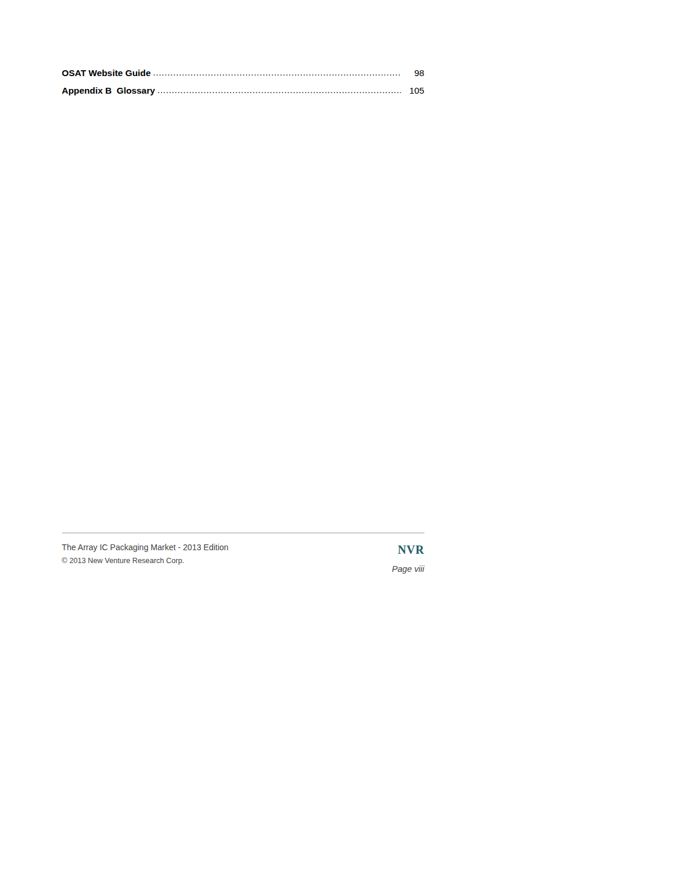OSAT Website Guide ................................................................................................................................ 98
Appendix B Glossary ............................................................................................................................. 105
The Array IC Packaging Market - 2013 Edition
© 2013 New Venture Research Corp.
NVR
Page viii